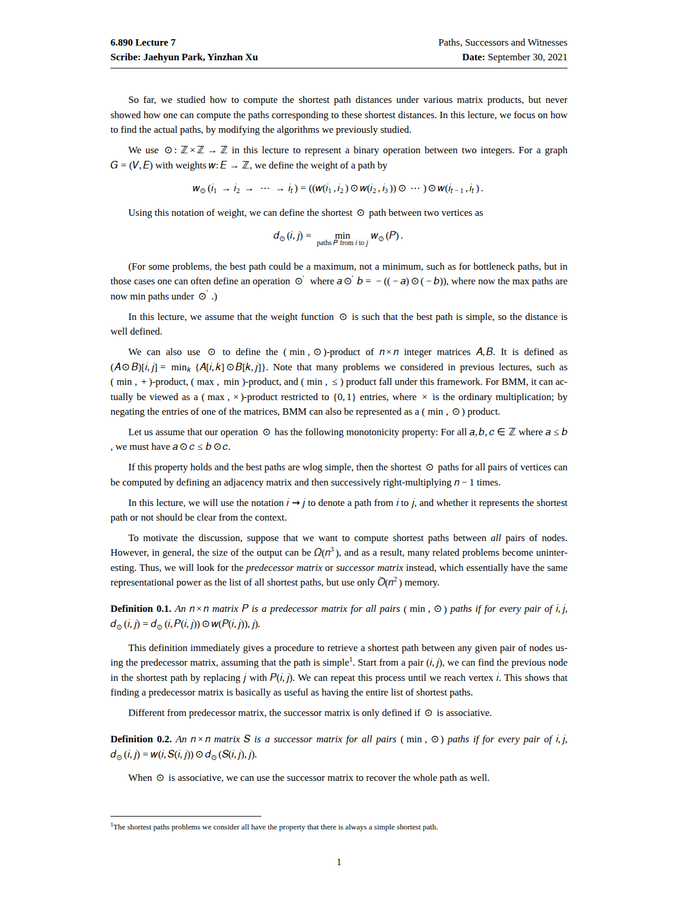6.890 Lecture 7 Scribe: Jaehyun Park, Yinzhan Xu
Paths, Successors and Witnesses Date: September 30, 2021
So far, we studied how to compute the shortest path distances under various matrix products, but never showed how one can compute the paths corresponding to these shortest distances. In this lecture, we focus on how to find the actual paths, by modifying the algorithms we previously studied.
We use ⊙:ℤ×ℤ→ℤ in this lecture to represent a binary operation between two integers. For a graph G=(V,E) with weights w:E→ℤ, we define the weight of a path by
w⊙ (i1→i2→⋯→it) = ((w(i1,i2) ⊙w(i2,i3)) ⊙⋯) ⊙w(it−1,it).
Using this notation of weight, we can define the shortest ⊙ path between two vertices as
d⊙(i,j) = min paths P from i to j w⊙(P).
(For some problems, the best path could be a maximum, not a minimum, such as for bottleneck paths, but in those cases one can often define an operation ⊙′ where a⊙′b=−((−a)⊙(−b)), where now the max paths are now min paths under ⊙′.)
In this lecture, we assume that the weight function ⊙ is such that the best path is simple, so the distance is well defined.
We can also use ⊙ to define the (min,⊙)-product of n×n integer matrices A,B. It is defined as (A⊙B)[i,j]=mink{A[i,k]⊙B[k,j]}. Note that many problems we considered in previous lectures, such as (min,+)-product, (max,min)-product, and (min,≤) product fall under this framework. For BMM, it can actually be viewed as a (max,×)-product restricted to {0,1} entries, where × is the ordinary multiplication; by negating the entries of one of the matrices, BMM can also be represented as a (min,⊙) product.
Let us assume that our operation ⊙ has the following monotonicity property: For all a,b,c∈ℤ where a≤b, we must have a⊙c≤b⊙c.
If this property holds and the best paths are wlog simple, then the shortest ⊙ paths for all pairs of vertices can be computed by defining an adjacency matrix and then successively right-multiplying n−1 times.
In this lecture, we will use the notation i⇝j to denote a path from i to j, and whether it represents the shortest path or not should be clear from the context.
To motivate the discussion, suppose that we want to compute shortest paths between all pairs of nodes. However, in general, the size of the output can be Ω(n3), and as a result, many related problems become uninteresting. Thus, we will look for the predecessor matrix or successor matrix instead, which essentially have the same representational power as the list of all shortest paths, but use only O~(n2) memory.
Definition 0.1. An n×n matrix P is a predecessor matrix for all pairs (min,⊙) paths if for every pair of i,j, d⊙(i,j)=d⊙(i,P(i,j))⊙w(P(i,j)),j).
This definition immediately gives a procedure to retrieve a shortest path between any given pair of nodes using the predecessor matrix, assuming that the path is simple1. Start from a pair (i,j), we can find the previous node in the shortest path by replacing j with P(i,j). We can repeat this process until we reach vertex i. This shows that finding a predecessor matrix is basically as useful as having the entire list of shortest paths.
Different from predecessor matrix, the successor matrix is only defined if ⊙ is associative.
Definition 0.2. An n×n matrix S is a successor matrix for all pairs (min,⊙) paths if for every pair of i,j, d⊙(i,j)=w(i,S(i,j))⊙d⊙(S(i,j),j).
When ⊙ is associative, we can use the successor matrix to recover the whole path as well.
1The shortest paths problems we consider all have the property that there is always a simple shortest path.
1